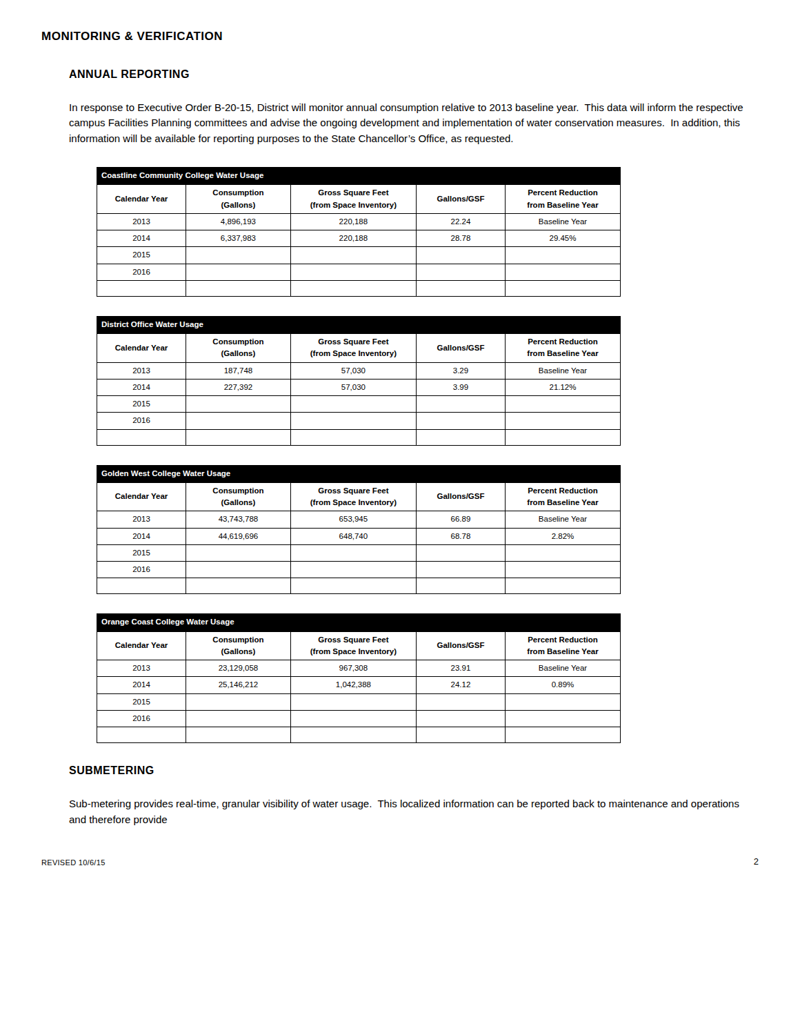MONITORING & VERIFICATION
ANNUAL REPORTING
In response to Executive Order B-20-15, District will monitor annual consumption relative to 2013 baseline year. This data will inform the respective campus Facilities Planning committees and advise the ongoing development and implementation of water conservation measures. In addition, this information will be available for reporting purposes to the State Chancellor’s Office, as requested.
Coastline Community College Water Usage
| Calendar Year | Consumption (Gallons) | Gross Square Feet (from Space Inventory) | Gallons/GSF | Percent Reduction from Baseline Year |
| --- | --- | --- | --- | --- |
| 2013 | 4,896,193 | 220,188 | 22.24 | Baseline Year |
| 2014 | 6,337,983 | 220,188 | 28.78 | 29.45% |
| 2015 | | | | |
| 2016 | | | | |
District Office Water Usage
| Calendar Year | Consumption (Gallons) | Gross Square Feet (from Space Inventory) | Gallons/GSF | Percent Reduction from Baseline Year |
| --- | --- | --- | --- | --- |
| 2013 | 187,748 | 57,030 | 3.29 | Baseline Year |
| 2014 | 227,392 | 57,030 | 3.99 | 21.12% |
| 2015 | | | | |
| 2016 | | | | |
Golden West College Water Usage
| Calendar Year | Consumption (Gallons) | Gross Square Feet (from Space Inventory) | Gallons/GSF | Percent Reduction from Baseline Year |
| --- | --- | --- | --- | --- |
| 2013 | 43,743,788 | 653,945 | 66.89 | Baseline Year |
| 2014 | 44,619,696 | 648,740 | 68.78 | 2.82% |
| 2015 | | | | |
| 2016 | | | | |
Orange Coast College Water Usage
| Calendar Year | Consumption (Gallons) | Gross Square Feet (from Space Inventory) | Gallons/GSF | Percent Reduction from Baseline Year |
| --- | --- | --- | --- | --- |
| 2013 | 23,129,058 | 967,308 | 23.91 | Baseline Year |
| 2014 | 25,146,212 | 1,042,388 | 24.12 | 0.89% |
| 2015 | | | | |
| 2016 | | | | |
SUBMETERING
Sub-metering provides real-time, granular visibility of water usage. This localized information can be reported back to maintenance and operations and therefore provide
REVISED 10/6/15 2